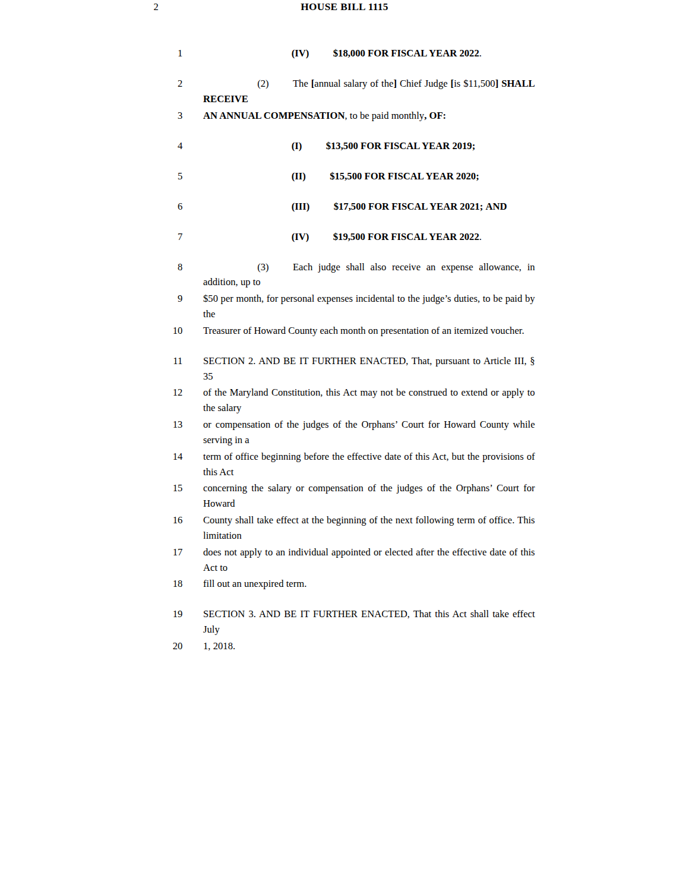2
HOUSE BILL 1115
| 1 | (IV) $18,000 FOR FISCAL YEAR 2022 . |
| 2 | (2) The [ annual salary of the ] Chief Judge [ is $11,500 ] SHALL RECEIVE |
| 3 | AN ANNUAL COMPENSATION , to be paid monthly , OF: |
| 4 | (I) $13,500 FOR FISCAL YEAR 2019; |
| 5 | (II) $15,500 FOR FISCAL YEAR 2020; |
| 6 | (III) $17,500 FOR FISCAL YEAR 2021; AND |
| 7 | (IV) $19,500 FOR FISCAL YEAR 2022 . |
| 8 | (3) Each judge shall also receive an expense allowance, in addition, up to |
| 9 | $50 per month, for personal expenses incidental to the judge’s duties, to be paid by the |
| 10 | Treasurer of Howard County each month on presentation of an itemized voucher. |
| 11 | SECTION 2. AND BE IT FURTHER ENACTED, That, pursuant to Article III, § 35 |
| 12 | of the Maryland Constitution, this Act may not be construed to extend or apply to the salary |
| 13 | or compensation of the judges of the Orphans’ Court for Howard County while serving in a |
| 14 | term of office beginning before the effective date of this Act, but the provisions of this Act |
| 15 | concerning the salary or compensation of the judges of the Orphans’ Court for Howard |
| 16 | County shall take effect at the beginning of the next following term of office. This limitation |
| 17 | does not apply to an individual appointed or elected after the effective date of this Act to |
| 18 | fill out an unexpired term. |
| 19 | SECTION 3. AND BE IT FURTHER ENACTED, That this Act shall take effect July |
| 20 | 1, 2018. |